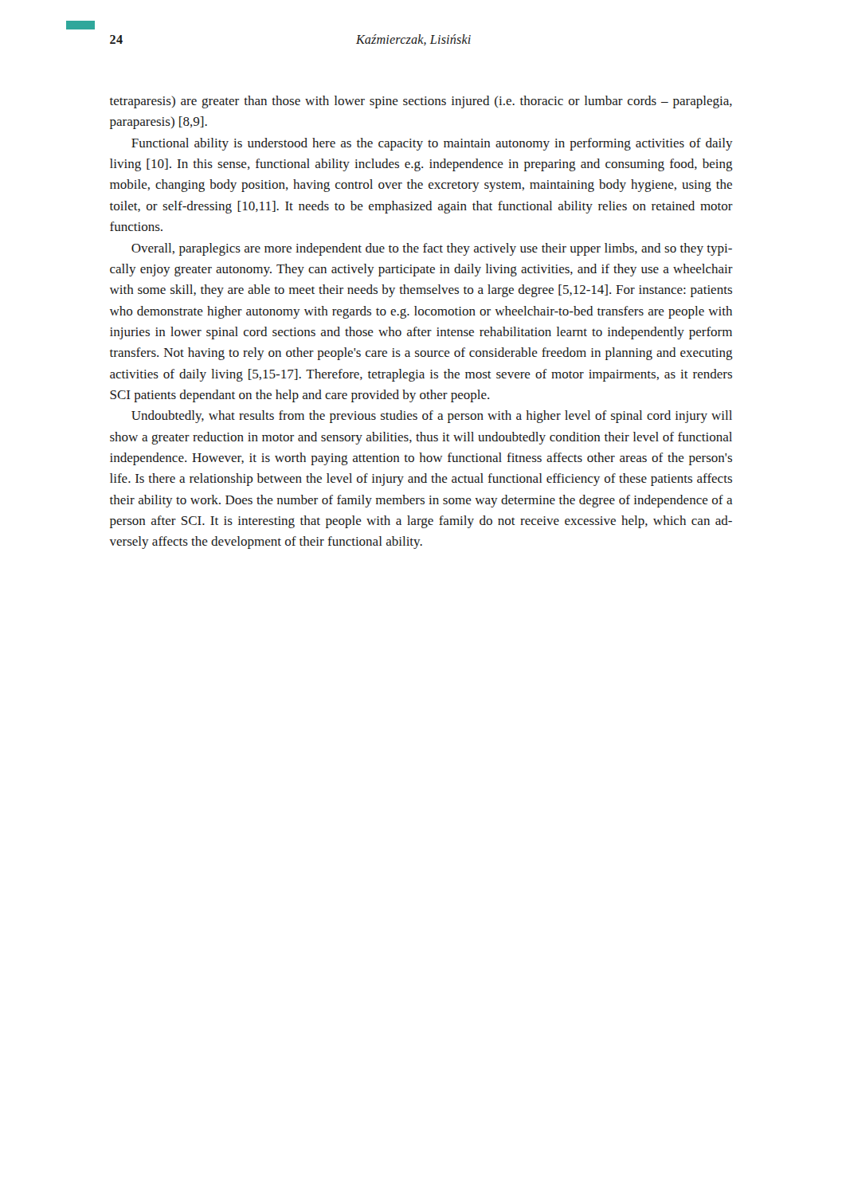24 Kaźmierczak, Lisiński
tetraparesis) are greater than those with lower spine sections injured (i.e. thoracic or lumbar cords – paraplegia, paraparesis) [8,9].
Functional ability is understood here as the capacity to maintain autonomy in performing activities of daily living [10]. In this sense, functional ability includes e.g. independence in preparing and consuming food, being mobile, changing body position, having control over the excretory system, maintaining body hygiene, using the toilet, or self-dressing [10,11]. It needs to be emphasized again that functional ability relies on retained motor functions.
Overall, paraplegics are more independent due to the fact they actively use their upper limbs, and so they typically enjoy greater autonomy. They can actively participate in daily living activities, and if they use a wheelchair with some skill, they are able to meet their needs by themselves to a large degree [5,12-14]. For instance: patients who demonstrate higher autonomy with regards to e.g. locomotion or wheelchair-to-bed transfers are people with injuries in lower spinal cord sections and those who after intense rehabilitation learnt to independently perform transfers. Not having to rely on other people's care is a source of considerable freedom in planning and executing activities of daily living [5,15-17]. Therefore, tetraplegia is the most severe of motor impairments, as it renders SCI patients dependant on the help and care provided by other people.
Undoubtedly, what results from the previous studies of a person with a higher level of spinal cord injury will show a greater reduction in motor and sensory abilities, thus it will undoubtedly condition their level of functional independence. However, it is worth paying attention to how functional fitness affects other areas of the person's life. Is there a relationship between the level of injury and the actual functional efficiency of these patients affects their ability to work. Does the number of family members in some way determine the degree of independence of a person after SCI. It is interesting that people with a large family do not receive excessive help, which can adversely affects the development of their functional ability.